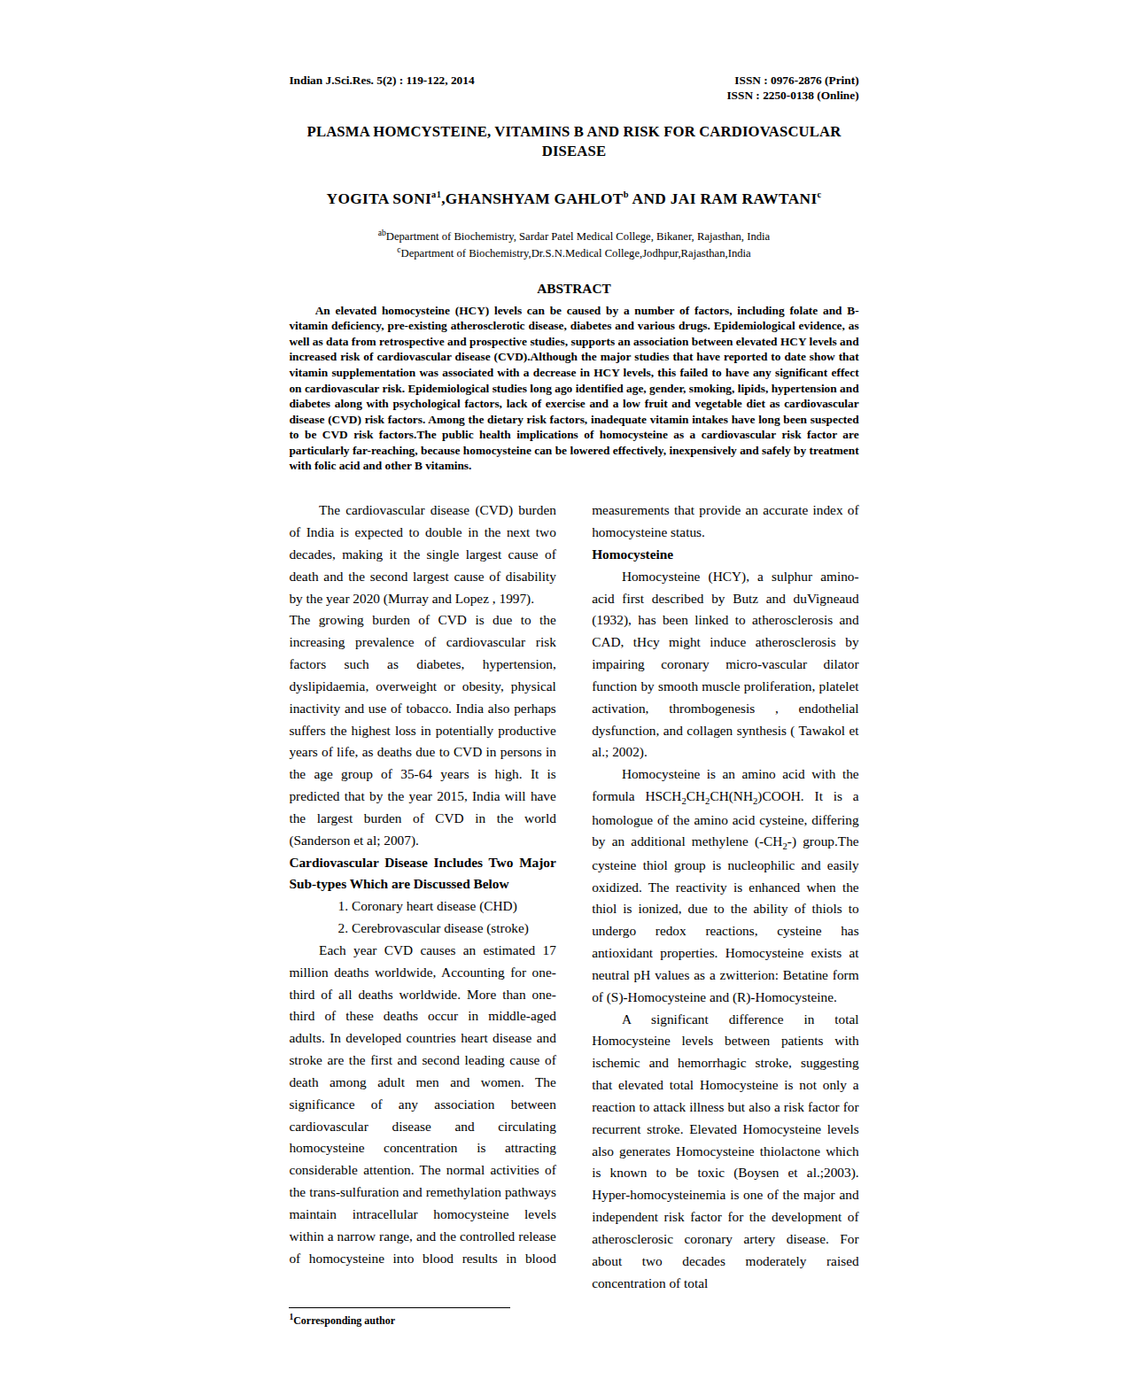Indian J.Sci.Res. 5(2) : 119-122, 2014
ISSN : 0976-2876 (Print)
ISSN : 2250-0138 (Online)
PLASMA HOMCYSTEINE, VITAMINS B AND RISK FOR CARDIOVASCULAR DISEASE
YOGITA SONIa1,GHANSHYAM GAHLOTb AND JAI RAM RAWTANIc
abDepartment of Biochemistry, Sardar Patel Medical College, Bikaner, Rajasthan, India
cDepartment of Biochemistry,Dr.S.N.Medical College,Jodhpur,Rajasthan,India
ABSTRACT
An elevated homocysteine (HCY) levels can be caused by a number of factors, including folate and B-vitamin deficiency, pre-existing atherosclerotic disease, diabetes and various drugs. Epidemiological evidence, as well as data from retrospective and prospective studies, supports an association between elevated HCY levels and increased risk of cardiovascular disease (CVD).Although the major studies that have reported to date show that vitamin supplementation was associated with a decrease in HCY levels, this failed to have any significant effect on cardiovascular risk. Epidemiological studies long ago identified age, gender, smoking, lipids, hypertension and diabetes along with psychological factors, lack of exercise and a low fruit and vegetable diet as cardiovascular disease (CVD) risk factors. Among the dietary risk factors, inadequate vitamin intakes have long been suspected to be CVD risk factors.The public health implications of homocysteine as a cardiovascular risk factor are particularly far-reaching, because homocysteine can be lowered effectively, inexpensively and safely by treatment with folic acid and other B vitamins.
The cardiovascular disease (CVD) burden of India is expected to double in the next two decades, making it the single largest cause of death and the second largest cause of disability by the year 2020 (Murray and Lopez , 1997).
The growing burden of CVD is due to the increasing prevalence of cardiovascular risk factors such as diabetes, hypertension, dyslipidaemia, overweight or obesity, physical inactivity and use of tobacco. India also perhaps suffers the highest loss in potentially productive years of life, as deaths due to CVD in persons in the age group of 35-64 years is high. It is predicted that by the year 2015, India will have the largest burden of CVD in the world (Sanderson et al; 2007).
Cardiovascular Disease Includes Two Major Sub-types Which are Discussed Below
1. Coronary heart disease (CHD)
2. Cerebrovascular disease (stroke)
Each year CVD causes an estimated 17 million deaths worldwide, Accounting for one-third of all deaths worldwide. More than one-third of these deaths occur in middle-aged adults. In developed countries heart disease and stroke are the first and second leading cause of death among adult men and women. The significance of any association between cardiovascular disease and circulating homocysteine concentration is attracting considerable attention. The normal activities of the trans-sulfuration and remethylation pathways maintain intracellular homocysteine levels within a narrow range, and the controlled release of homocysteine into blood results in blood measurements that provide an accurate index of homocysteine status.
Homocysteine
Homocysteine (HCY), a sulphur amino-acid first described by Butz and duVigneaud (1932), has been linked to atherosclerosis and CAD, tHcy might induce atherosclerosis by impairing coronary micro-vascular dilator function by smooth muscle proliferation, platelet activation, thrombogenesis , endothelial dysfunction, and collagen synthesis ( Tawakol et al.; 2002).
Homocysteine is an amino acid with the formula HSCH2CH2CH(NH2)COOH. It is a homologue of the amino acid cysteine, differing by an additional methylene (-CH2-) group.The cysteine thiol group is nucleophilic and easily oxidized. The reactivity is enhanced when the thiol is ionized, due to the ability of thiols to undergo redox reactions, cysteine has antioxidant properties. Homocysteine exists at neutral pH values as a zwitterion: Betatine form of (S)-Homocysteine and (R)-Homocysteine.
A significant difference in total Homocysteine levels between patients with ischemic and hemorrhagic stroke, suggesting that elevated total Homocysteine is not only a reaction to attack illness but also a risk factor for recurrent stroke. Elevated Homocysteine levels also generates Homocysteine thiolactone which is known to be toxic (Boysen et al.;2003). Hyper-homocysteinemia is one of the major and independent risk factor for the development of atherosclerosic coronary artery disease. For about two decades moderately raised concentration of total
1Corresponding author